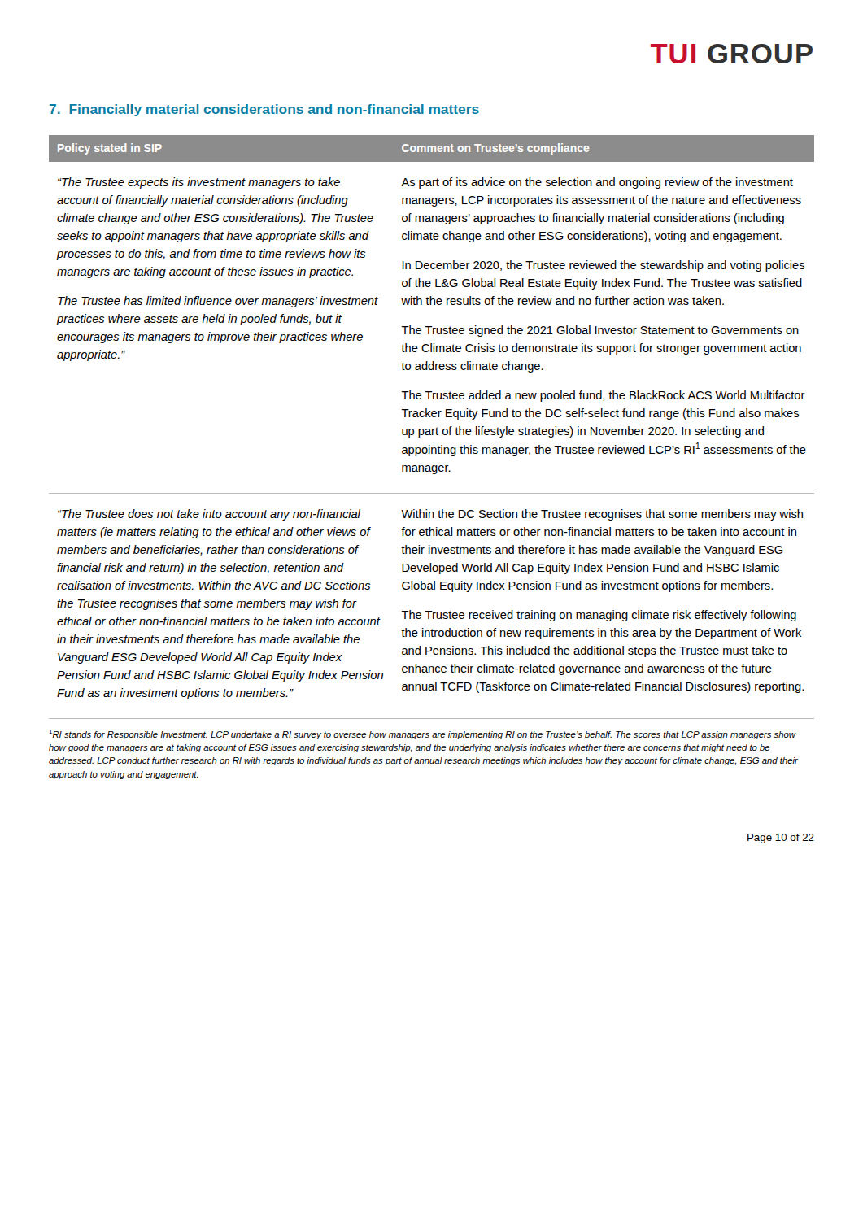TUI GROUP
7. Financially material considerations and non-financial matters
| Policy stated in SIP | Comment on Trustee’s compliance |
| --- | --- |
| “The Trustee expects its investment managers to take account of financially material considerations (including climate change and other ESG considerations). The Trustee seeks to appoint managers that have appropriate skills and processes to do this, and from time to time reviews how its managers are taking account of these issues in practice. The Trustee has limited influence over managers’ investment practices where assets are held in pooled funds, but it encourages its managers to improve their practices where appropriate.” | As part of its advice on the selection and ongoing review of the investment managers, LCP incorporates its assessment of the nature and effectiveness of managers’ approaches to financially material considerations (including climate change and other ESG considerations), voting and engagement. In December 2020, the Trustee reviewed the stewardship and voting policies of the L&G Global Real Estate Equity Index Fund. The Trustee was satisfied with the results of the review and no further action was taken. The Trustee signed the 2021 Global Investor Statement to Governments on the Climate Crisis to demonstrate its support for stronger government action to address climate change. The Trustee added a new pooled fund, the BlackRock ACS World Multifactor Tracker Equity Fund to the DC self-select fund range (this Fund also makes up part of the lifestyle strategies) in November 2020. In selecting and appointing this manager, the Trustee reviewed LCP’s RI 1 assessments of the manager. |
| “The Trustee does not take into account any non-financial matters (ie matters relating to the ethical and other views of members and beneficiaries, rather than considerations of financial risk and return) in the selection, retention and realisation of investments. Within the AVC and DC Sections the Trustee recognises that some members may wish for ethical or other non-financial matters to be taken into account in their investments and therefore has made available the Vanguard ESG Developed World All Cap Equity Index Pension Fund and HSBC Islamic Global Equity Index Pension Fund as an investment options to members.” | Within the DC Section the Trustee recognises that some members may wish for ethical matters or other non-financial matters to be taken into account in their investments and therefore it has made available the Vanguard ESG Developed World All Cap Equity Index Pension Fund and HSBC Islamic Global Equity Index Pension Fund as investment options for members. The Trustee received training on managing climate risk effectively following the introduction of new requirements in this area by the Department of Work and Pensions. This included the additional steps the Trustee must take to enhance their climate-related governance and awareness of the future annual TCFD (Taskforce on Climate-related Financial Disclosures) reporting. |
1RI stands for Responsible Investment. LCP undertake a RI survey to oversee how managers are implementing RI on the Trustee’s behalf. The scores that LCP assign managers show how good the managers are at taking account of ESG issues and exercising stewardship, and the underlying analysis indicates whether there are concerns that might need to be addressed. LCP conduct further research on RI with regards to individual funds as part of annual research meetings which includes how they account for climate change, ESG and their approach to voting and engagement.
Page 10 of 22